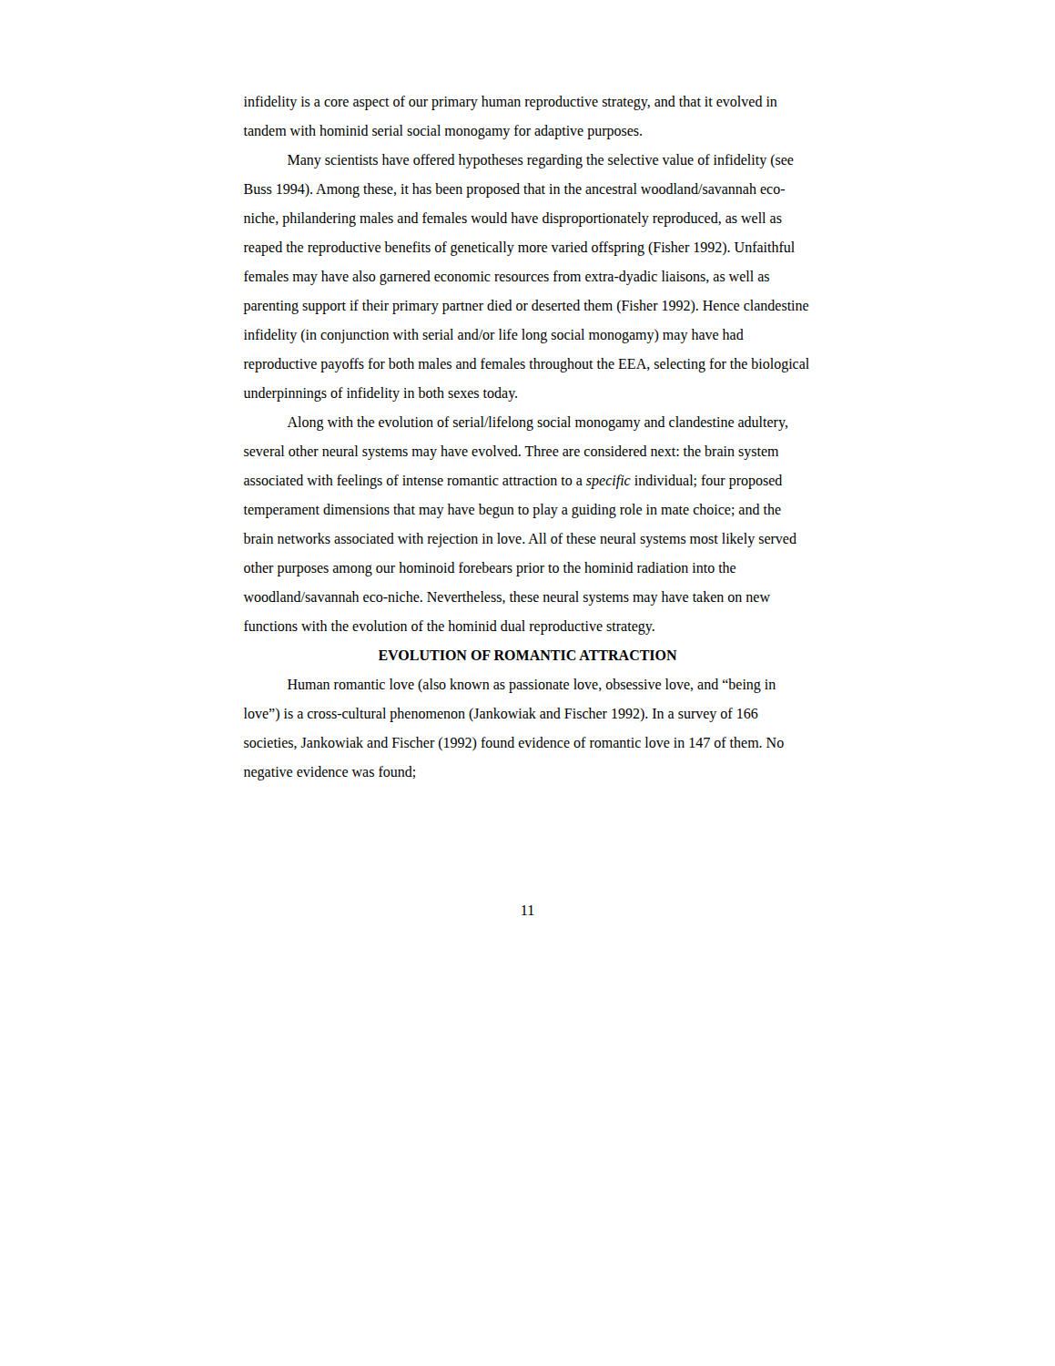infidelity is a core aspect of our primary human reproductive strategy, and that it evolved in tandem with hominid serial social monogamy for adaptive purposes.
Many scientists have offered hypotheses regarding the selective value of infidelity (see Buss 1994). Among these, it has been proposed that in the ancestral woodland/savannah eco-niche, philandering males and females would have disproportionately reproduced, as well as reaped the reproductive benefits of genetically more varied offspring (Fisher 1992). Unfaithful females may have also garnered economic resources from extra-dyadic liaisons, as well as parenting support if their primary partner died or deserted them (Fisher 1992). Hence clandestine infidelity (in conjunction with serial and/or life long social monogamy) may have had reproductive payoffs for both males and females throughout the EEA, selecting for the biological underpinnings of infidelity in both sexes today.
Along with the evolution of serial/lifelong social monogamy and clandestine adultery, several other neural systems may have evolved. Three are considered next: the brain system associated with feelings of intense romantic attraction to a specific individual; four proposed temperament dimensions that may have begun to play a guiding role in mate choice; and the brain networks associated with rejection in love. All of these neural systems most likely served other purposes among our hominoid forebears prior to the hominid radiation into the woodland/savannah eco-niche. Nevertheless, these neural systems may have taken on new functions with the evolution of the hominid dual reproductive strategy.
EVOLUTION OF ROMANTIC ATTRACTION
Human romantic love (also known as passionate love, obsessive love, and “being in love”) is a cross-cultural phenomenon (Jankowiak and Fischer 1992). In a survey of 166 societies, Jankowiak and Fischer (1992) found evidence of romantic love in 147 of them. No negative evidence was found;
11